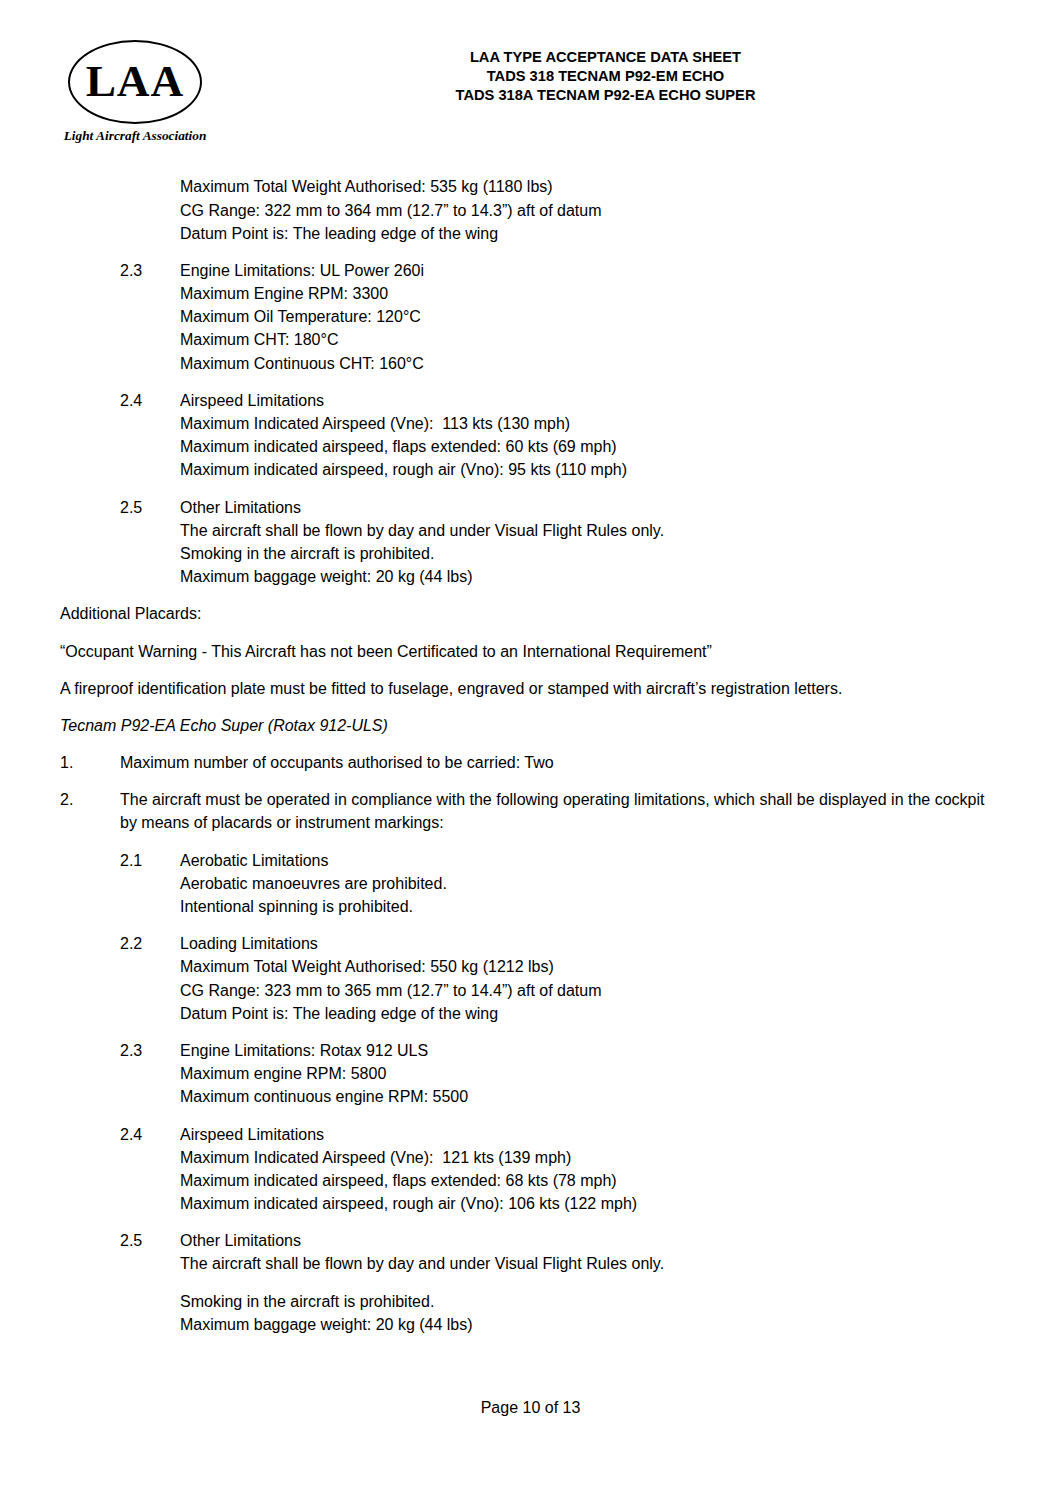LAA
Light Aircraft Association
LAA TYPE ACCEPTANCE DATA SHEET
TADS 318 TECNAM P92-EM ECHO
TADS 318A TECNAM P92-EA ECHO SUPER
Maximum Total Weight Authorised: 535 kg (1180 lbs)
CG Range: 322 mm to 364 mm (12.7” to 14.3”) aft of datum
Datum Point is: The leading edge of the wing
2.3
Engine Limitations: UL Power 260i
Maximum Engine RPM: 3300
Maximum Oil Temperature: 120°C
Maximum CHT: 180°C
Maximum Continuous CHT: 160°C
2.4
Airspeed Limitations
Maximum Indicated Airspeed (Vne): 113 kts (130 mph)
Maximum indicated airspeed, flaps extended: 60 kts (69 mph)
Maximum indicated airspeed, rough air (Vno): 95 kts (110 mph)
2.5
Other Limitations
The aircraft shall be flown by day and under Visual Flight Rules only.
Smoking in the aircraft is prohibited.
Maximum baggage weight: 20 kg (44 lbs)
Additional Placards:
“Occupant Warning - This Aircraft has not been Certificated to an International Requirement”
A fireproof identification plate must be fitted to fuselage, engraved or stamped with aircraft’s registration letters.
Tecnam P92-EA Echo Super (Rotax 912-ULS)
1.
Maximum number of occupants authorised to be carried: Two
2.
The aircraft must be operated in compliance with the following operating limitations, which shall be displayed in the cockpit by means of placards or instrument markings:
2.1
Aerobatic Limitations
Aerobatic manoeuvres are prohibited.
Intentional spinning is prohibited.
2.2
Loading Limitations
Maximum Total Weight Authorised: 550 kg (1212 lbs)
CG Range: 323 mm to 365 mm (12.7” to 14.4”) aft of datum
Datum Point is: The leading edge of the wing
2.3
Engine Limitations: Rotax 912 ULS
Maximum engine RPM: 5800
Maximum continuous engine RPM: 5500
2.4
Airspeed Limitations
Maximum Indicated Airspeed (Vne): 121 kts (139 mph)
Maximum indicated airspeed, flaps extended: 68 kts (78 mph)
Maximum indicated airspeed, rough air (Vno): 106 kts (122 mph)
2.5
Other Limitations
The aircraft shall be flown by day and under Visual Flight Rules only.
Smoking in the aircraft is prohibited.
Maximum baggage weight: 20 kg (44 lbs)
Page 10 of 13